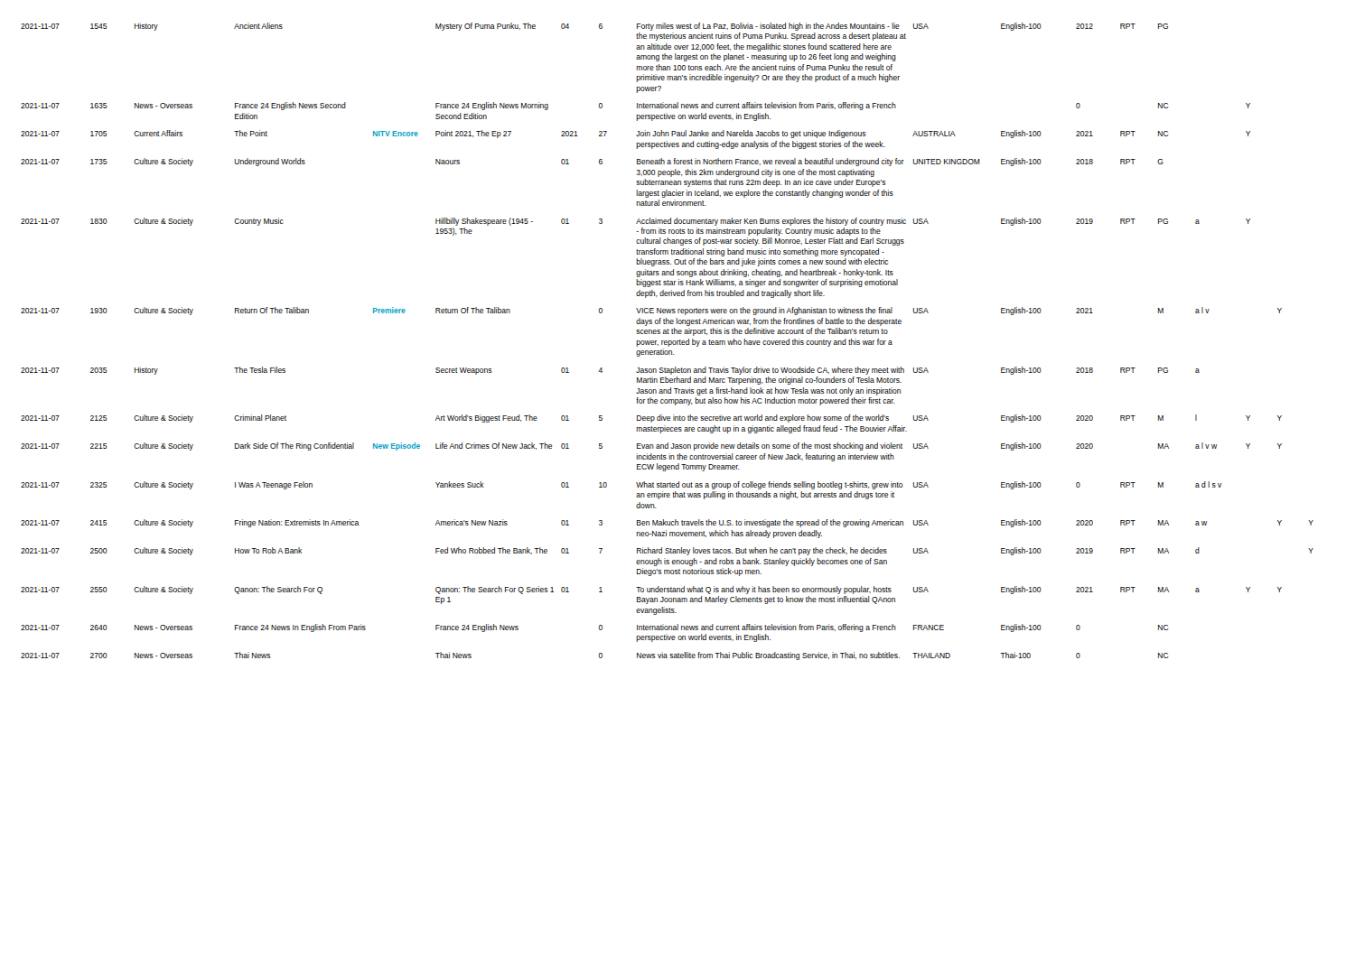| 2021-11-07 | 1545 | History | Ancient Aliens | | Mystery Of Puma Punku, The | 04 | 6 | Forty miles west of La Paz, Bolivia - isolated high in the Andes Mountains - lie the mysterious ancient ruins of Puma Punku. Spread across a desert plateau at an altitude over 12,000 feet, the megalithic stones found scattered here are among the largest on the planet - measuring up to 26 feet long and weighing more than 100 tons each. Are the ancient ruins of Puma Punku the result of primitive man's incredible ingenuity? Or are they the product of a much higher power? | USA | English-100 | 2012 | RPT | PG | | | | |
| 2021-11-07 | 1635 | News - Overseas | France 24 English News Second Edition | | France 24 English News Morning Second Edition | | 0 | International news and current affairs television from Paris, offering a French perspective on world events, in English. | | | 0 | | NC | | Y | | |
| 2021-11-07 | 1705 | Current Affairs | The Point | NITV Encore | Point 2021, The Ep 27 | 2021 | 27 | Join John Paul Janke and Narelda Jacobs to get unique Indigenous perspectives and cutting-edge analysis of the biggest stories of the week. | AUSTRALIA | English-100 | 2021 | RPT | NC | | Y | | |
| 2021-11-07 | 1735 | Culture & Society | Underground Worlds | | Naours | 01 | 6 | Beneath a forest in Northern France, we reveal a beautiful underground city for 3,000 people, this 2km underground city is one of the most captivating subterranean systems that runs 22m deep. In an ice cave under Europe's largest glacier in Iceland, we explore the constantly changing wonder of this natural environment. | UNITED KINGDOM | English-100 | 2018 | RPT | G | | | | |
| 2021-11-07 | 1830 | Culture & Society | Country Music | | Hillbilly Shakespeare (1945 - 1953), The | 01 | 3 | Acclaimed documentary maker Ken Burns explores the history of country music - from its roots to its mainstream popularity. Country music adapts to the cultural changes of post-war society. Bill Monroe, Lester Flatt and Earl Scruggs transform traditional string band music into something more syncopated - bluegrass. Out of the bars and juke joints comes a new sound with electric guitars and songs about drinking, cheating, and heartbreak - honky-tonk. Its biggest star is Hank Williams, a singer and songwriter of surprising emotional depth, derived from his troubled and tragically short life. | USA | English-100 | 2019 | RPT | PG | a | Y | | |
| 2021-11-07 | 1930 | Culture & Society | Return Of The Taliban | Premiere | Return Of The Taliban | | 0 | VICE News reporters were on the ground in Afghanistan to witness the final days of the longest American war, from the frontlines of battle to the desperate scenes at the airport, this is the definitive account of the Taliban's return to power, reported by a team who have covered this country and this war for a generation. | USA | English-100 | 2021 | | M | a l v | | Y | |
| 2021-11-07 | 2035 | History | The Tesla Files | | Secret Weapons | 01 | 4 | Jason Stapleton and Travis Taylor drive to Woodside CA, where they meet with Martin Eberhard and Marc Tarpening, the original co-founders of Tesla Motors. Jason and Travis get a first-hand look at how Tesla was not only an inspiration for the company, but also how his AC Induction motor powered their first car. | USA | English-100 | 2018 | RPT | PG | a | | | |
| 2021-11-07 | 2125 | Culture & Society | Criminal Planet | | Art World's Biggest Feud, The | 01 | 5 | Deep dive into the secretive art world and explore how some of the world's masterpieces are caught up in a gigantic alleged fraud feud - The Bouvier Affair. | USA | English-100 | 2020 | RPT | M | l | Y | Y | |
| 2021-11-07 | 2215 | Culture & Society | Dark Side Of The Ring Confidential | New Episode | Life And Crimes Of New Jack, The | 01 | 5 | Evan and Jason provide new details on some of the most shocking and violent incidents in the controversial career of New Jack, featuring an interview with ECW legend Tommy Dreamer. | USA | English-100 | 2020 | | MA | a l v w | Y | Y | |
| 2021-11-07 | 2325 | Culture & Society | I Was A Teenage Felon | | Yankees Suck | 01 | 10 | What started out as a group of college friends selling bootleg t-shirts, grew into an empire that was pulling in thousands a night, but arrests and drugs tore it down. | USA | English-100 | 0 | RPT | M | a d l s v | | | |
| 2021-11-07 | 2415 | Culture & Society | Fringe Nation: Extremists In America | | America's New Nazis | 01 | 3 | Ben Makuch travels the U.S. to investigate the spread of the growing American neo-Nazi movement, which has already proven deadly. | USA | English-100 | 2020 | RPT | MA | a w | | Y | Y |
| 2021-11-07 | 2500 | Culture & Society | How To Rob A Bank | | Fed Who Robbed The Bank, The | 01 | 7 | Richard Stanley loves tacos. But when he can't pay the check, he decides enough is enough - and robs a bank. Stanley quickly becomes one of San Diego's most notorious stick-up men. | USA | English-100 | 2019 | RPT | MA | d | | | Y |
| 2021-11-07 | 2550 | Culture & Society | Qanon: The Search For Q | | Qanon: The Search For Q Series 1 Ep 1 | 01 | 1 | To understand what Q is and why it has been so enormously popular, hosts Bayan Joonam and Marley Clements get to know the most influential QAnon evangelists. | USA | English-100 | 2021 | RPT | MA | a | Y | Y | |
| 2021-11-07 | 2640 | News - Overseas | France 24 News In English From Paris | | France 24 English News | | 0 | International news and current affairs television from Paris, offering a French perspective on world events, in English. | FRANCE | English-100 | 0 | | NC | | | | |
| 2021-11-07 | 2700 | News - Overseas | Thai News | | Thai News | | 0 | News via satellite from Thai Public Broadcasting Service, in Thai, no subtitles. | THAILAND | Thai-100 | 0 | | NC | | | | |